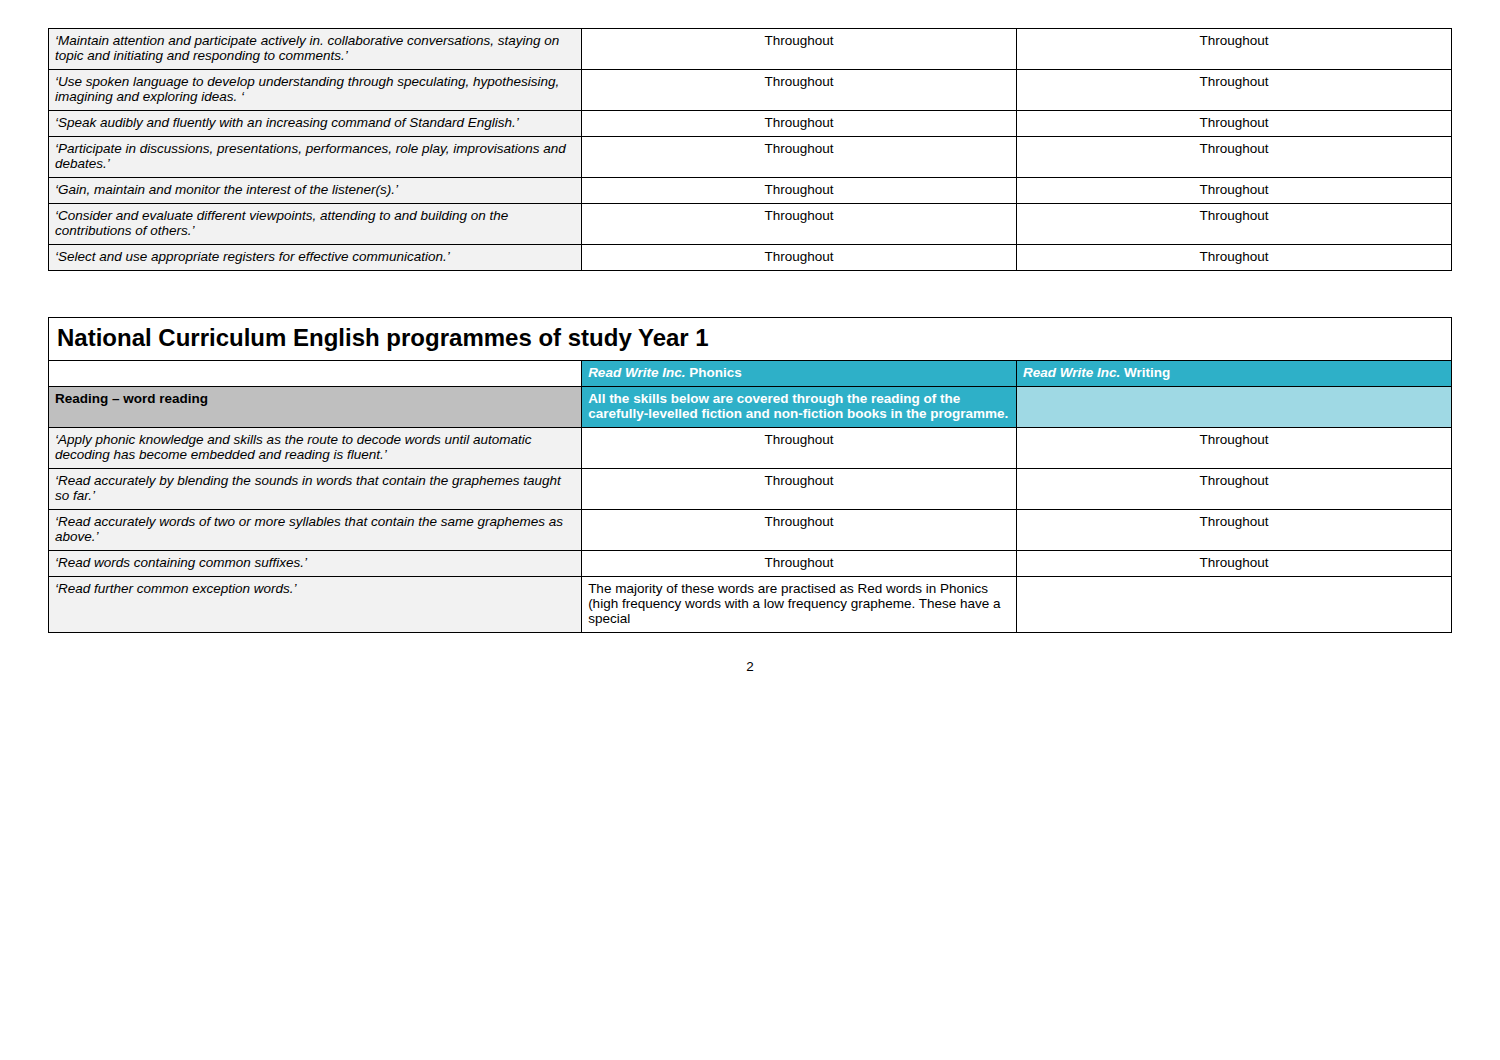| ‘Maintain attention and participate actively in. collaborative conversations, staying on topic and initiating and responding to comments.’ | Throughout | Throughout |
| ‘Use spoken language to develop understanding through speculating, hypothesising, imagining and exploring ideas. ‘ | Throughout | Throughout |
| ‘Speak audibly and fluently with an increasing command of Standard English.’ | Throughout | Throughout |
| ‘Participate in discussions, presentations, performances, role play, improvisations and debates.’ | Throughout | Throughout |
| ‘Gain, maintain and monitor the interest of the listener(s).’ | Throughout | Throughout |
| ‘Consider and evaluate different viewpoints, attending to and building on the contributions of others.’ | Throughout | Throughout |
| ‘Select and use appropriate registers for effective communication.’ | Throughout | Throughout |
| National Curriculum English programmes of study Year 1 |
| | Read Write Inc. Phonics | Read Write Inc. Writing |
| Reading – word reading | All the skills below are covered through the reading of the carefully-levelled fiction and non-fiction books in the programme. | |
| ‘Apply phonic knowledge and skills as the route to decode words until automatic decoding has become embedded and reading is fluent.’ | Throughout | Throughout |
| ‘Read accurately by blending the sounds in words that contain the graphemes taught so far.’ | Throughout | Throughout |
| ‘Read accurately words of two or more syllables that contain the same graphemes as above.’ | Throughout | Throughout |
| ‘Read words containing common suffixes.’ | Throughout | Throughout |
| ‘Read further common exception words.’ | The majority of these words are practised as Red words in Phonics (high frequency words with a low frequency grapheme. These have a special | |
2